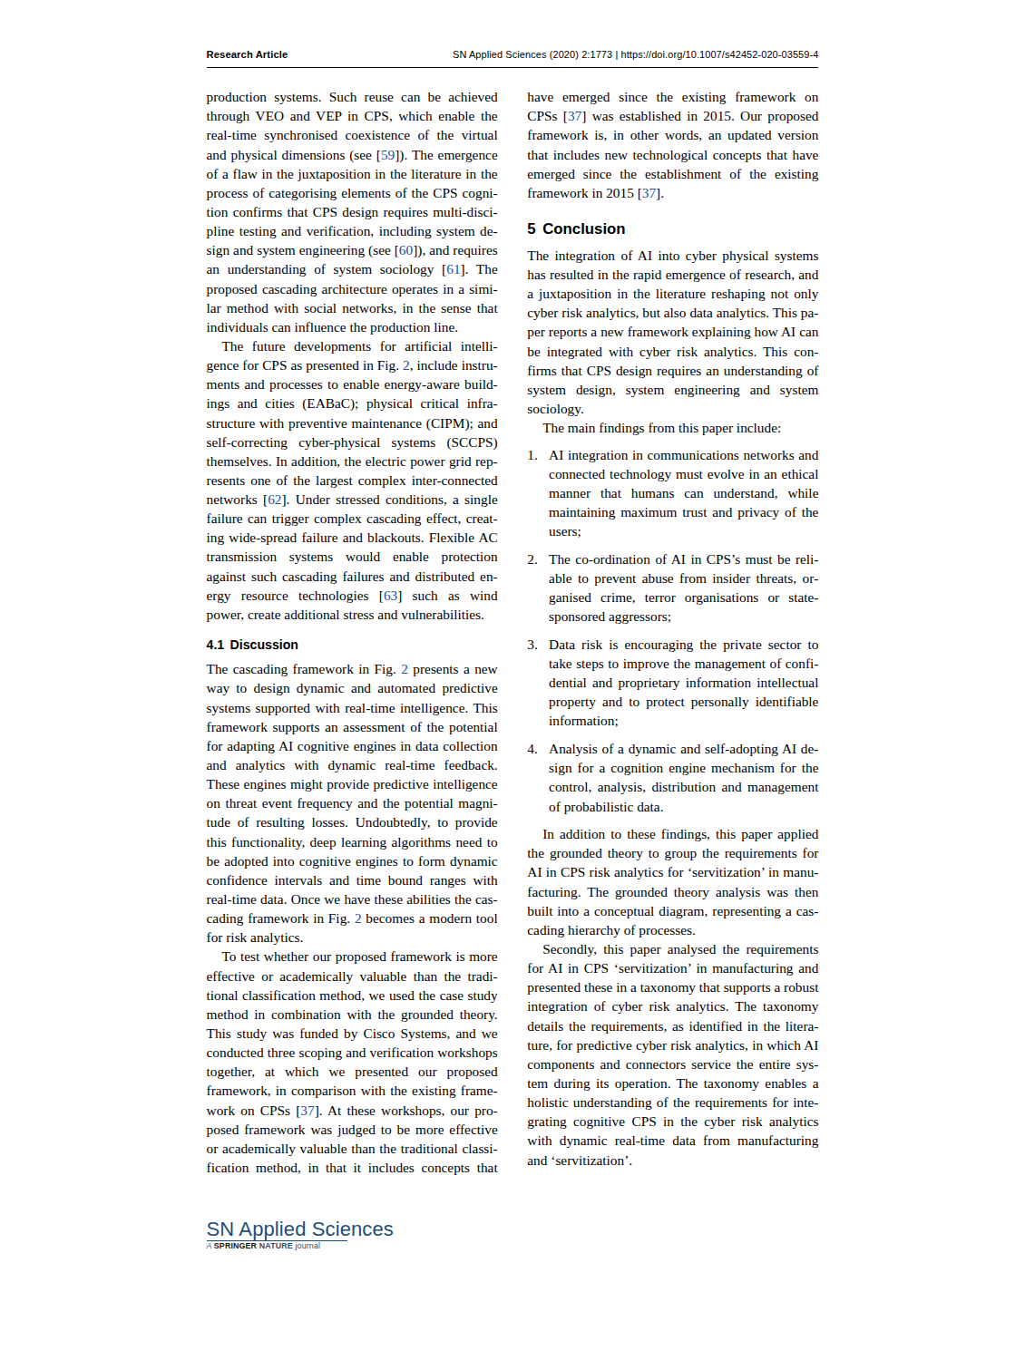Research Article
SN Applied Sciences (2020) 2:1773 | https://doi.org/10.1007/s42452-020-03559-4
production systems. Such reuse can be achieved through VEO and VEP in CPS, which enable the real-time synchronised coexistence of the virtual and physical dimensions (see [59]). The emergence of a flaw in the juxtaposition in the literature in the process of categorising elements of the CPS cognition confirms that CPS design requires multi-discipline testing and verification, including system design and system engineering (see [60]), and requires an understanding of system sociology [61]. The proposed cascading architecture operates in a similar method with social networks, in the sense that individuals can influence the production line.
The future developments for artificial intelligence for CPS as presented in Fig. 2, include instruments and processes to enable energy-aware buildings and cities (EABaC); physical critical infrastructure with preventive maintenance (CIPM); and self-correcting cyber-physical systems (SCCPS) themselves. In addition, the electric power grid represents one of the largest complex inter-connected networks [62]. Under stressed conditions, a single failure can trigger complex cascading effect, creating wide-spread failure and blackouts. Flexible AC transmission systems would enable protection against such cascading failures and distributed energy resource technologies [63] such as wind power, create additional stress and vulnerabilities.
4.1 Discussion
The cascading framework in Fig. 2 presents a new way to design dynamic and automated predictive systems supported with real-time intelligence. This framework supports an assessment of the potential for adapting AI cognitive engines in data collection and analytics with dynamic real-time feedback. These engines might provide predictive intelligence on threat event frequency and the potential magnitude of resulting losses. Undoubtedly, to provide this functionality, deep learning algorithms need to be adopted into cognitive engines to form dynamic confidence intervals and time bound ranges with real-time data. Once we have these abilities the cascading framework in Fig. 2 becomes a modern tool for risk analytics.
To test whether our proposed framework is more effective or academically valuable than the traditional classification method, we used the case study method in combination with the grounded theory. This study was funded by Cisco Systems, and we conducted three scoping and verification workshops together, at which we presented our proposed framework, in comparison with the existing framework on CPSs [37]. At these workshops, our proposed framework was judged to be more effective or academically valuable than the traditional classification method, in that it includes concepts that have emerged since the existing framework on CPSs [37] was established in 2015. Our proposed framework is, in other words, an updated version that includes new technological concepts that have emerged since the establishment of the existing framework in 2015 [37].
5 Conclusion
The integration of AI into cyber physical systems has resulted in the rapid emergence of research, and a juxtaposition in the literature reshaping not only cyber risk analytics, but also data analytics. This paper reports a new framework explaining how AI can be integrated with cyber risk analytics. This confirms that CPS design requires an understanding of system design, system engineering and system sociology.
The main findings from this paper include:
AI integration in communications networks and connected technology must evolve in an ethical manner that humans can understand, while maintaining maximum trust and privacy of the users;
The co-ordination of AI in CPS’s must be reliable to prevent abuse from insider threats, organised crime, terror organisations or state-sponsored aggressors;
Data risk is encouraging the private sector to take steps to improve the management of confidential and proprietary information intellectual property and to protect personally identifiable information;
Analysis of a dynamic and self-adopting AI design for a cognition engine mechanism for the control, analysis, distribution and management of probabilistic data.
In addition to these findings, this paper applied the grounded theory to group the requirements for AI in CPS risk analytics for ‘servitization’ in manufacturing. The grounded theory analysis was then built into a conceptual diagram, representing a cascading hierarchy of processes.
Secondly, this paper analysed the requirements for AI in CPS ‘servitization’ in manufacturing and presented these in a taxonomy that supports a robust integration of cyber risk analytics. The taxonomy details the requirements, as identified in the literature, for predictive cyber risk analytics, in which AI components and connectors service the entire system during its operation. The taxonomy enables a holistic understanding of the requirements for integrating cognitive CPS in the cyber risk analytics with dynamic real-time data from manufacturing and ‘servitization’.
SN Applied Sciences
ASPRINGER NATURE journal